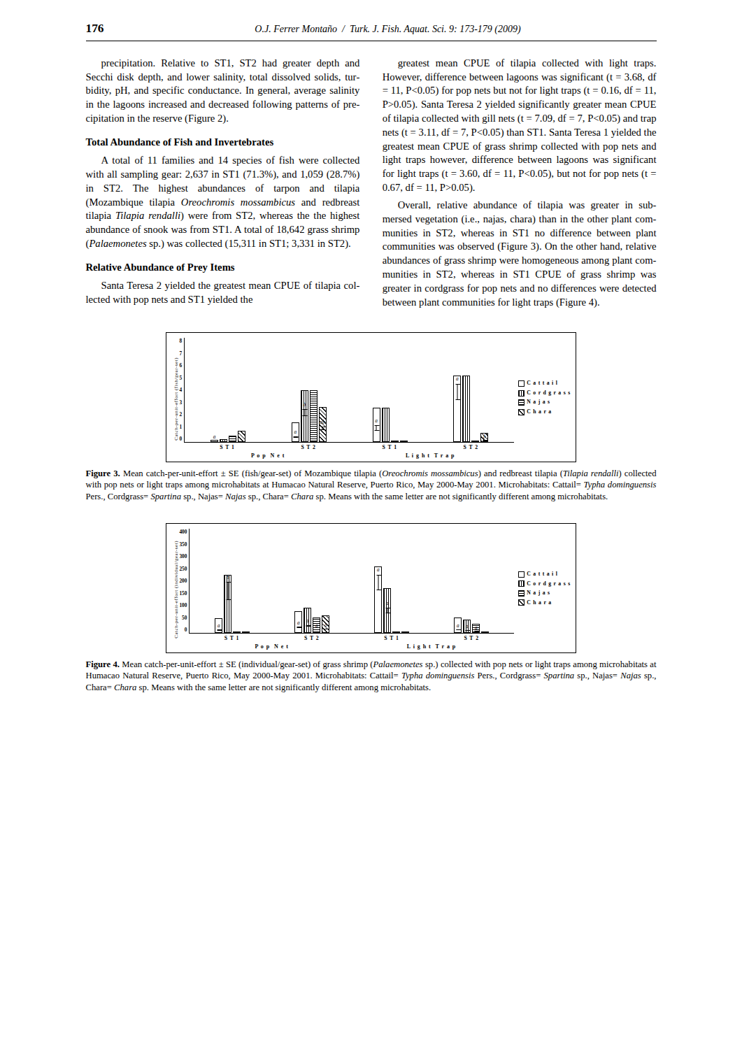176 O.J. Ferrer Montaño / Turk. J. Fish. Aquat. Sci. 9: 173-179 (2009)
precipitation. Relative to ST1, ST2 had greater depth and Secchi disk depth, and lower salinity, total dissolved solids, turbidity, pH, and specific conductance. In general, average salinity in the lagoons increased and decreased following patterns of precipitation in the reserve (Figure 2).
Total Abundance of Fish and Invertebrates
A total of 11 families and 14 species of fish were collected with all sampling gear: 2,637 in ST1 (71.3%), and 1,059 (28.7%) in ST2. The highest abundances of tarpon and tilapia (Mozambique tilapia Oreochromis mossambicus and redbreast tilapia Tilapia rendalli) were from ST2, whereas the the highest abundance of snook was from ST1. A total of 18,642 grass shrimp (Palaemonetes sp.) was collected (15,311 in ST1; 3,331 in ST2).
Relative Abundance of Prey Items
Santa Teresa 2 yielded the greatest mean CPUE of tilapia collected with pop nets and ST1 yielded the
greatest mean CPUE of tilapia collected with light traps. However, difference between lagoons was significant (t = 3.68, df = 11, P<0.05) for pop nets but not for light traps (t = 0.16, df = 11, P>0.05). Santa Teresa 2 yielded significantly greater mean CPUE of tilapia collected with gill nets (t = 7.09, df = 7, P<0.05) and trap nets (t = 3.11, df = 7, P<0.05) than ST1. Santa Teresa 1 yielded the greatest mean CPUE of grass shrimp collected with pop nets and light traps however, difference between lagoons was significant for light traps (t = 3.60, df = 11, P<0.05), but not for pop nets (t = 0.67, df = 11, P>0.05).
Overall, relative abundance of tilapia was greater in submersed vegetation (i.e., najas, chara) than in the other plant communities in ST2, whereas in ST1 no difference between plant communities was observed (Figure 3). On the other hand, relative abundances of grass shrimp were homogeneous among plant communities in ST2, whereas in ST1 CPUE of grass shrimp was greater in cordgrass for pop nets and no differences were detected between plant communities for light traps (Figure 4).
Catch-per-unit-effort (fish/gear-set)
876543210
a
a
b
ab
a
a
b
S T 1 S T 2 S T 1 S T 2
P o p N e t L i g h t T r a p
C a t t a i l
C o r d g r a s s
N a j a s
C h a r a
Figure 3. Mean catch-per-unit-effort ± SE (fish/gear-set) of Mozambique tilapia (Oreochromis mossambicus) and redbreast tilapia (Tilapia rendalli) collected with pop nets or light traps among microhabitats at Humacao Natural Reserve, Puerto Rico, May 2000-May 2001. Microhabitats: Cattail= Typha dominguensis Pers., Cordgrass= Spartina sp., Najas= Najas sp., Chara= Chara sp. Means with the same letter are not significantly different among microhabitats.
Catch-per-unit-effort (individual/gear-set)
400350300250200150100500
a
b
a
a
a
a
a
a
a
a
a
S T 1 S T 2 S T 1 S T 2
P o p N e t L i g h t T r a p
C a t t a i l
C o r d g r a s s
N a j a s
C h a r a
Figure 4. Mean catch-per-unit-effort ± SE (individual/gear-set) of grass shrimp (Palaemonetes sp.) collected with pop nets or light traps among microhabitats at Humacao Natural Reserve, Puerto Rico, May 2000-May 2001. Microhabitats: Cattail= Typha dominguensis Pers., Cordgrass= Spartina sp., Najas= Najas sp., Chara= Chara sp. Means with the same letter are not significantly different among microhabitats.